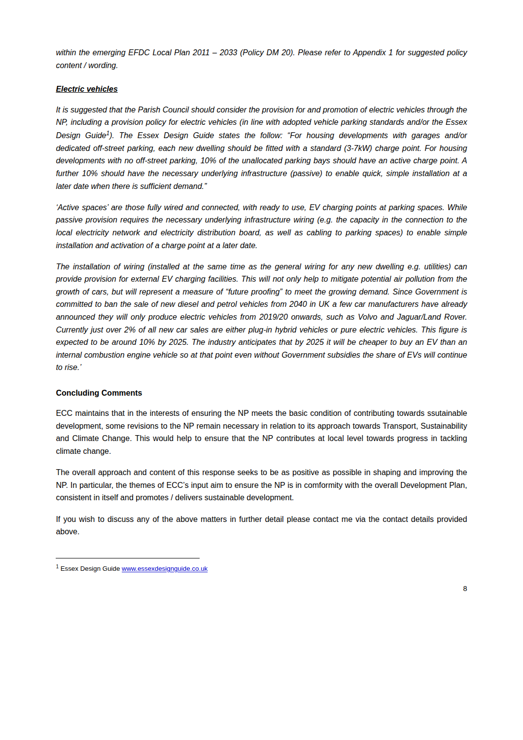within the emerging EFDC Local Plan 2011 – 2033 (Policy DM 20). Please refer to Appendix 1 for suggested policy content / wording.
Electric vehicles
It is suggested that the Parish Council should consider the provision for and promotion of electric vehicles through the NP, including a provision policy for electric vehicles (in line with adopted vehicle parking standards and/or the Essex Design Guide1). The Essex Design Guide states the follow: “For housing developments with garages and/or dedicated off-street parking, each new dwelling should be fitted with a standard (3-7kW) charge point. For housing developments with no off-street parking, 10% of the unallocated parking bays should have an active charge point. A further 10% should have the necessary underlying infrastructure (passive) to enable quick, simple installation at a later date when there is sufficient demand.”
‘Active spaces’ are those fully wired and connected, with ready to use, EV charging points at parking spaces. While passive provision requires the necessary underlying infrastructure wiring (e.g. the capacity in the connection to the local electricity network and electricity distribution board, as well as cabling to parking spaces) to enable simple installation and activation of a charge point at a later date.
The installation of wiring (installed at the same time as the general wiring for any new dwelling e.g. utilities) can provide provision for external EV charging facilities. This will not only help to mitigate potential air pollution from the growth of cars, but will represent a measure of “future proofing” to meet the growing demand. Since Government is committed to ban the sale of new diesel and petrol vehicles from 2040 in UK a few car manufacturers have already announced they will only produce electric vehicles from 2019/20 onwards, such as Volvo and Jaguar/Land Rover. Currently just over 2% of all new car sales are either plug-in hybrid vehicles or pure electric vehicles. This figure is expected to be around 10% by 2025. The industry anticipates that by 2025 it will be cheaper to buy an EV than an internal combustion engine vehicle so at that point even without Government subsidies the share of EVs will continue to rise.’
Concluding Comments
ECC maintains that in the interests of ensuring the NP meets the basic condition of contributing towards ssutainable development, some revisions to the NP remain necessary in relation to its approach towards Transport, Sustainability and Climate Change. This would help to ensure that the NP contributes at local level towards progress in tackling climate change.
The overall approach and content of this response seeks to be as positive as possible in shaping and improving the NP. In particular, the themes of ECC’s input aim to ensure the NP is in comformity with the overall Development Plan, consistent in itself and promotes / delivers sustainable development.
If you wish to discuss any of the above matters in further detail please contact me via the contact details provided above.
1 Essex Design Guide www.essexdesignguide.co.uk
8